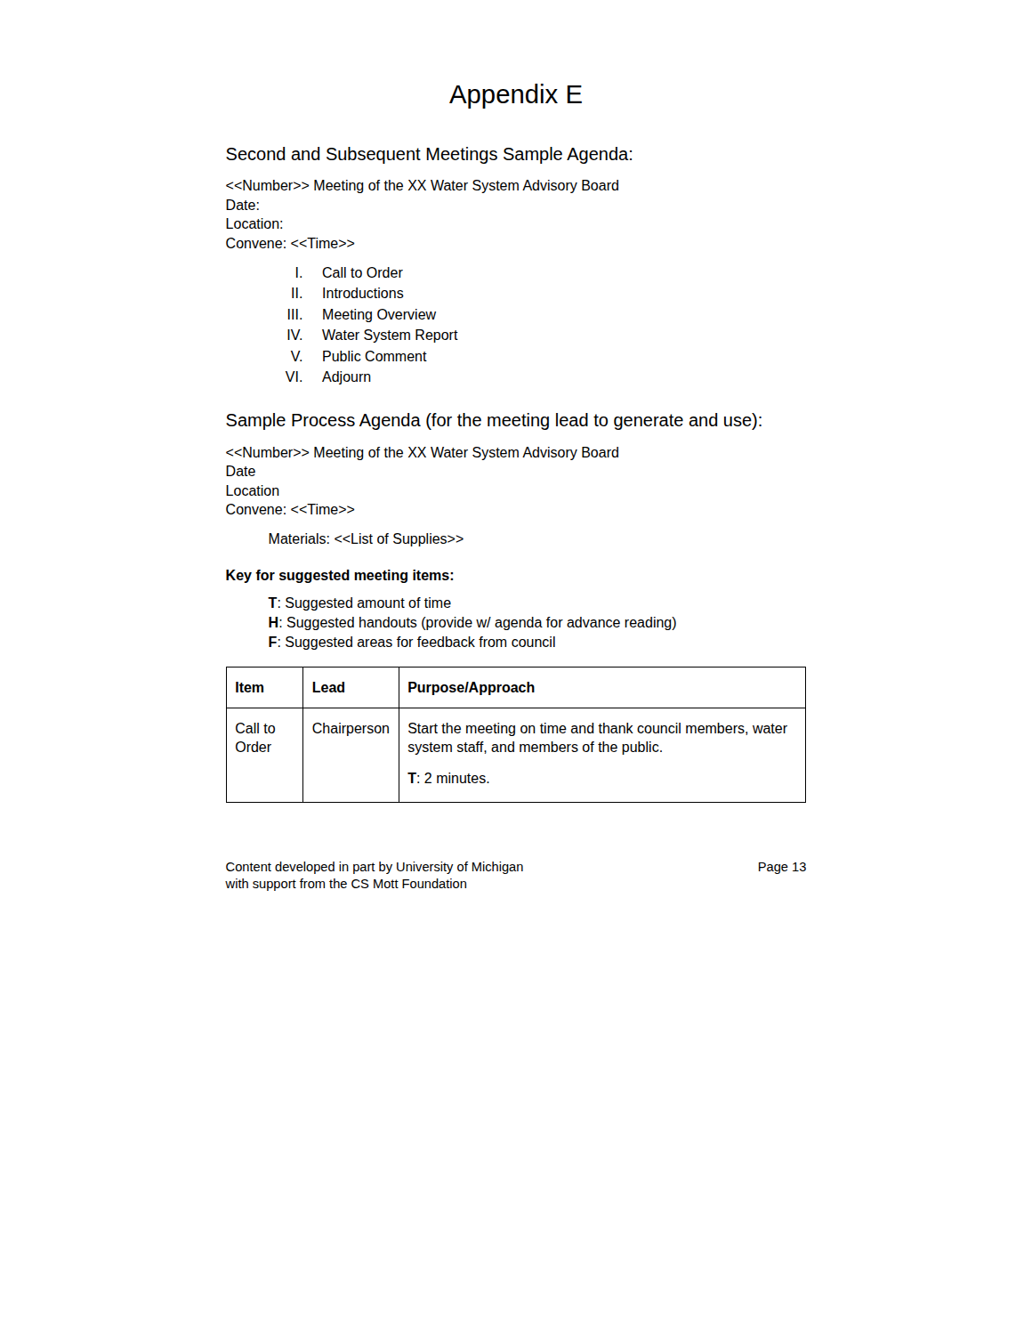Appendix E
Second and Subsequent Meetings Sample Agenda:
<<Number>> Meeting of the XX Water System Advisory Board
Date:
Location:
Convene: <<Time>>
Call to Order
Introductions
Meeting Overview
Water System Report
Public Comment
Adjourn
Sample Process Agenda (for the meeting lead to generate and use):
<<Number>> Meeting of the XX Water System Advisory Board
Date
Location
Convene: <<Time>>
Materials: <<List of Supplies>>
Key for suggested meeting items:
T: Suggested amount of time
H: Suggested handouts (provide w/ agenda for advance reading)
F: Suggested areas for feedback from council
| Item | Lead | Purpose/Approach |
| --- | --- | --- |
| Call to Order | Chairperson | Start the meeting on time and thank council members, water system staff, and members of the public. T : 2 minutes. |
Content developed in part by University of Michigan
with support from the CS Mott Foundation
Page 13